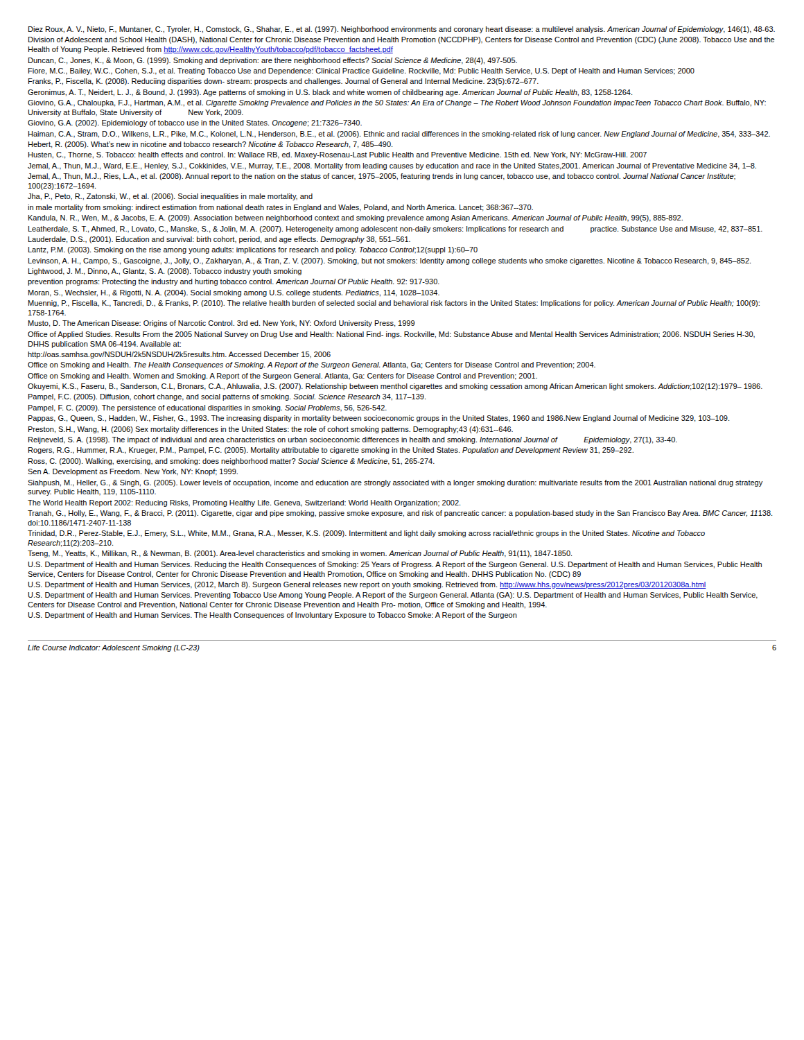Diez Roux, A. V., Nieto, F., Muntaner, C., Tyroler, H., Comstock, G., Shahar, E., et al. (1997). Neighborhood environments and coronary heart disease: a multilevel analysis. American Journal of Epidemiology, 146(1), 48-63.
Division of Adolescent and School Health (DASH), National Center for Chronic Disease Prevention and Health Promotion (NCCDPHP), Centers for Disease Control and Prevention (CDC) (June 2008). Tobacco Use and the Health of Young People. Retrieved from http://www.cdc.gov/HealthyYouth/tobacco/pdf/tobacco_factsheet.pdf
Duncan, C., Jones, K., & Moon, G. (1999). Smoking and deprivation: are there neighborhood effects? Social Science & Medicine, 28(4), 497-505.
Fiore, M.C., Bailey, W.C., Cohen, S.J., et al. Treating Tobacco Use and Dependence: Clinical Practice Guideline. Rockville, Md: Public Health Service, U.S. Dept of Health and Human Services; 2000
Franks, P., Fiscella, K. (2008). Reduciing disparities down- stream: prospects and challenges. Journal of General and Internal Medicine. 23(5):672–677.
Geronimus, A. T., Neidert, L. J., & Bound, J. (1993). Age patterns of smoking in U.S. black and white women of childbearing age. American Journal of Public Health, 83, 1258-1264.
Giovino, G.A., Chaloupka, F.J., Hartman, A.M., et al. Cigarette Smoking Prevalence and Policies in the 50 States: An Era of Change – The Robert Wood Johnson Foundation ImpacTeen Tobacco Chart Book. Buffalo, NY: University at Buffalo, State University of New York, 2009.
Giovino, G.A. (2002). Epidemiology of tobacco use in the United States. Oncogene; 21:7326–7340.
Haiman, C.A., Stram, D.O., Wilkens, L.R., Pike, M.C., Kolonel, L.N., Henderson, B.E., et al. (2006). Ethnic and racial differences in the smoking-related risk of lung cancer. New England Journal of Medicine, 354, 333–342.
Hebert, R. (2005). What’s new in nicotine and tobacco research? Nicotine & Tobacco Research, 7, 485–490.
Husten, C., Thorne, S. Tobacco: health effects and control. In: Wallace RB, ed. Maxey-Rosenau-Last Public Health and Preventive Medicine. 15th ed. New York, NY: McGraw-Hill. 2007
Jemal, A., Thun, M.J., Ward, E.E., Henley, S.J., Cokkinides, V.E., Murray, T.E., 2008. Mortality from leading causes by education and race in the United States,2001. American Journal of Preventative Medicine 34, 1–8.
Jemal, A., Thun, M.J., Ries, L.A., et al. (2008). Annual report to the nation on the status of cancer, 1975–2005, featuring trends in lung cancer, tobacco use, and tobacco control. Journal National Cancer Institute; 100(23):1672–1694.
Jha, P., Peto, R., Zatonski, W., et al. (2006). Social inequalities in male mortality, and
in male mortality from smoking: indirect estimation from national death rates in England and Wales, Poland, and North America. Lancet; 368:367--370.
Kandula, N. R., Wen, M., & Jacobs, E. A. (2009). Association between neighborhood context and smoking prevalence among Asian Americans. American Journal of Public Health, 99(5), 885-892.
Leatherdale, S. T., Ahmed, R., Lovato, C., Manske, S., & Jolin, M. A. (2007). Heterogeneity among adolescent non-daily smokers: Implications for research and practice. Substance Use and Misuse, 42, 837–851.
Lauderdale, D.S., (2001). Education and survival: birth cohort, period, and age effects. Demography 38, 551–561.
Lantz, P.M. (2003). Smoking on the rise among young adults: implications for research and policy. Tobacco Control;12(suppl 1):60–70
Levinson, A. H., Campo, S., Gascoigne, J., Jolly, O., Zakharyan, A., & Tran, Z. V. (2007). Smoking, but not smokers: Identity among college students who smoke cigarettes. Nicotine & Tobacco Research, 9, 845–852.
Lightwood, J. M., Dinno, A., Glantz, S. A. (2008). Tobacco industry youth smoking
prevention programs: Protecting the industry and hurting tobacco control. American Journal Of Public Health. 92: 917-930.
Moran, S., Wechsler, H., & Rigotti, N. A. (2004). Social smoking among U.S. college students. Pediatrics, 114, 1028–1034.
Muennig, P., Fiscella, K., Tancredi, D., & Franks, P. (2010). The relative health burden of selected social and behavioral risk factors in the United States: Implications for policy. American Journal of Public Health; 100(9): 1758-1764.
Musto, D. The American Disease: Origins of Narcotic Control. 3rd ed. New York, NY: Oxford University Press, 1999
Office of Applied Studies. Results From the 2005 National Survey on Drug Use and Health: National Find- ings. Rockville, Md: Substance Abuse and Mental Health Services Administration; 2006. NSDUH Series H-30, DHHS publication SMA 06-4194. Available at:
http://oas.samhsa.gov/NSDUH/2k5NSDUH/2k5results.htm. Accessed December 15, 2006
Office on Smoking and Health. The Health Consequences of Smoking. A Report of the Surgeon General. Atlanta, Ga; Centers for Disease Control and Prevention; 2004.
Office on Smoking and Health. Women and Smoking. A Report of the Surgeon General. Atlanta, Ga: Centers for Disease Control and Prevention; 2001.
Okuyemi, K.S., Faseru, B., Sanderson, C.L, Bronars, C.A., Ahluwalia, J.S. (2007). Relationship between menthol cigarettes and smoking cessation among African American light smokers. Addiction;102(12):1979– 1986.
Pampel, F.C. (2005). Diffusion, cohort change, and social patterns of smoking. Social. Science Research 34, 117–139.
Pampel, F. C. (2009). The persistence of educational disparities in smoking. Social Problems, 56, 526-542.
Pappas, G., Queen, S., Hadden, W., Fisher, G., 1993. The increasing disparity in mortality between socioeconomic groups in the United States, 1960 and 1986.New England Journal of Medicine 329, 103–109.
Preston, S.H., Wang, H. (2006) Sex mortality differences in the United States: the role of cohort smoking patterns. Demography;43 (4):631--646.
Reijneveld, S. A. (1998). The impact of individual and area characteristics on urban socioeconomic differences in health and smoking. International Journal of Epidemiology, 27(1), 33-40.
Rogers, R.G., Hummer, R.A., Krueger, P.M., Pampel, F.C. (2005). Mortality attributable to cigarette smoking in the United States. Population and Development Review 31, 259–292.
Ross, C. (2000). Walking, exercising, and smoking: does neighborhood matter? Social Science & Medicine, 51, 265-274.
Sen A. Development as Freedom. New York, NY: Knopf; 1999.
Siahpush, M., Heller, G., & Singh, G. (2005). Lower levels of occupation, income and education are strongly associated with a longer smoking duration: multivariate results from the 2001 Australian national drug strategy survey. Public Health, 119, 1105-1110.
The World Health Report 2002: Reducing Risks, Promoting Healthy Life. Geneva, Switzerland: World Health Organization; 2002.
Tranah, G., Holly, E., Wang, F., & Bracci, P. (2011). Cigarette, cigar and pipe smoking, passive smoke exposure, and risk of pancreatic cancer: a population-based study in the San Francisco Bay Area. BMC Cancer, 11138. doi:10.1186/1471-2407-11-138
Trinidad, D.R., Perez-Stable, E.J., Emery, S.L., White, M.M., Grana, R.A., Messer, K.S. (2009). Intermittent and light daily smoking across racial/ethnic groups in the United States. Nicotine and Tobacco Research;11(2):203–210.
Tseng, M., Yeatts, K., Millikan, R., & Newman, B. (2001). Area-level characteristics and smoking in women. American Journal of Public Health, 91(11), 1847-1850.
U.S. Department of Health and Human Services. Reducing the Health Consequences of Smoking: 25 Years of Progress. A Report of the Surgeon General. U.S. Department of Health and Human Services, Public Health Service, Centers for Disease Control, Center for Chronic Disease Prevention and Health Promotion, Office on Smoking and Health. DHHS Publication No. (CDC) 89
U.S. Department of Health and Human Services, (2012, March 8). Surgeon General releases new report on youth smoking. Retrieved from. http://www.hhs.gov/news/press/2012pres/03/20120308a.html
U.S. Department of Health and Human Services. Preventing Tobacco Use Among Young People. A Report of the Surgeon General. Atlanta (GA): U.S. Department of Health and Human Services, Public Health Service, Centers for Disease Control and Prevention, National Center for Chronic Disease Prevention and Health Pro- motion, Office of Smoking and Health, 1994.
U.S. Department of Health and Human Services. The Health Consequences of Involuntary Exposure to Tobacco Smoke: A Report of the Surgeon
Life Course Indicator: Adolescent Smoking (LC-23) 6